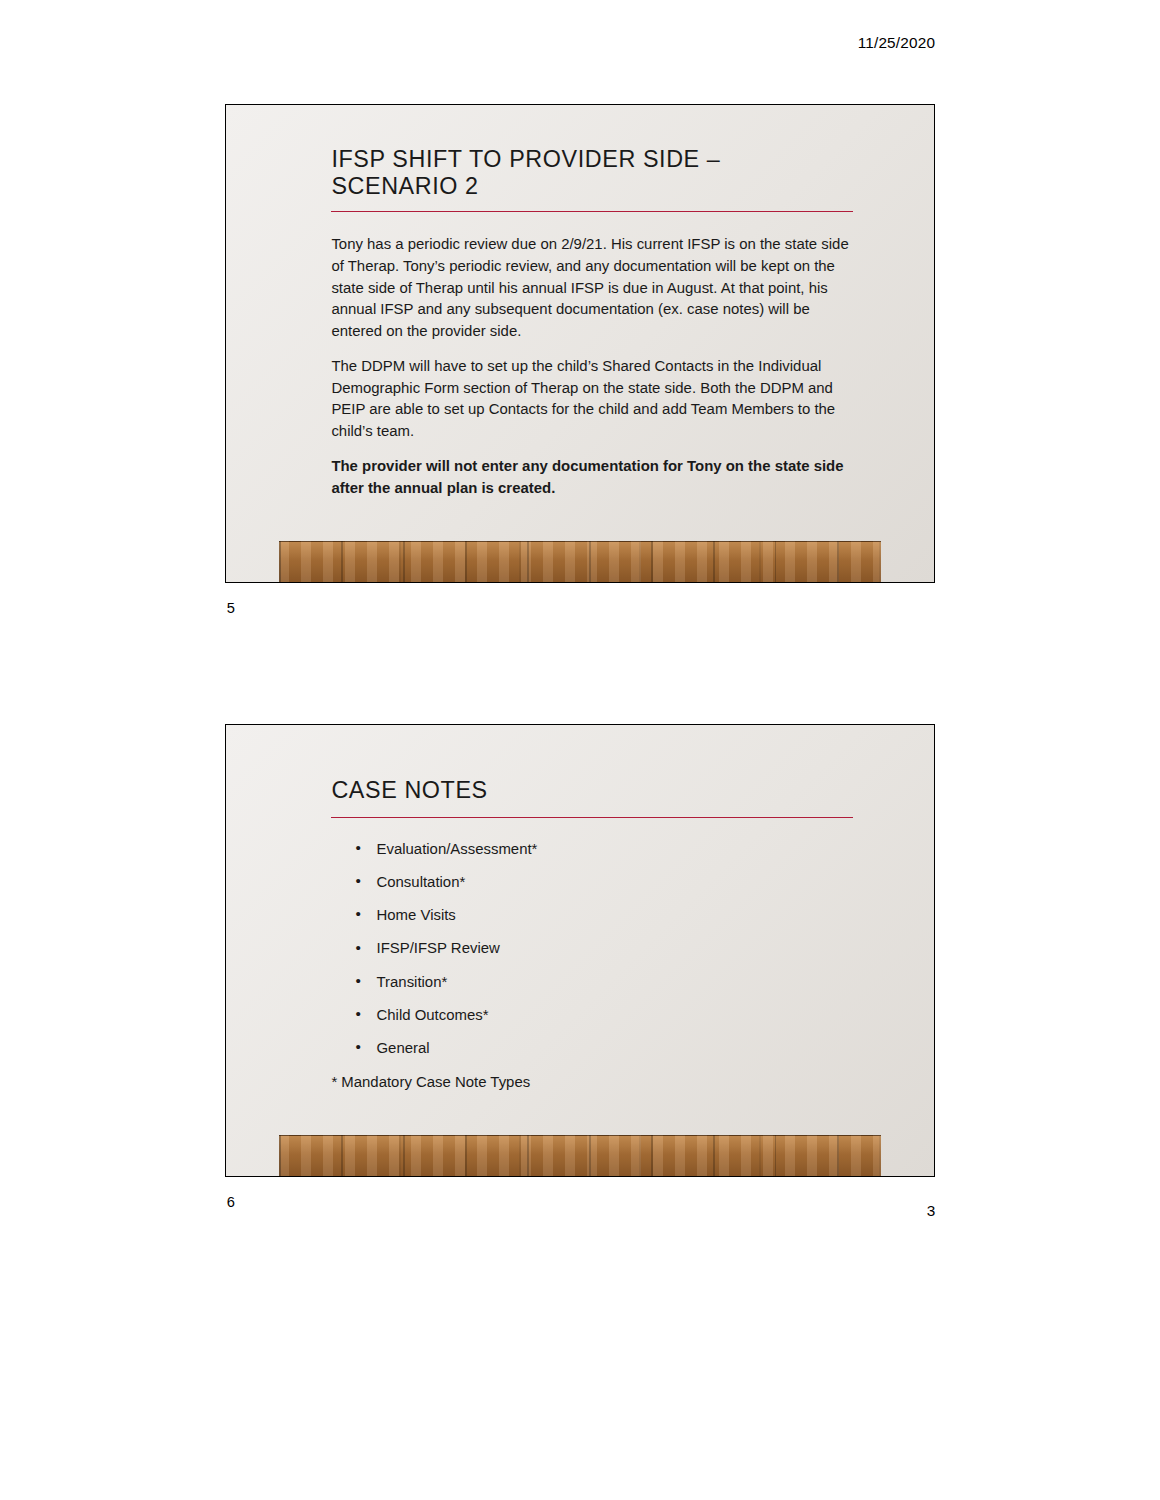11/25/2020
IFSP SHIFT TO PROVIDER SIDE – SCENARIO 2
Tony has a periodic review due on 2/9/21. His current IFSP is on the state side of Therap. Tony’s periodic review, and any documentation will be kept on the state side of Therap until his annual IFSP is due in August. At that point, his annual IFSP and any subsequent documentation (ex. case notes) will be entered on the provider side.
The DDPM will have to set up the child’s Shared Contacts in the Individual Demographic Form section of Therap on the state side. Both the DDPM and PEIP are able to set up Contacts for the child and add Team Members to the child’s team.
The provider will not enter any documentation for Tony on the state side after the annual plan is created.
5
CASE NOTES
Evaluation/Assessment*
Consultation*
Home Visits
IFSP/IFSP Review
Transition*
Child Outcomes*
General
* Mandatory Case Note Types
6
3